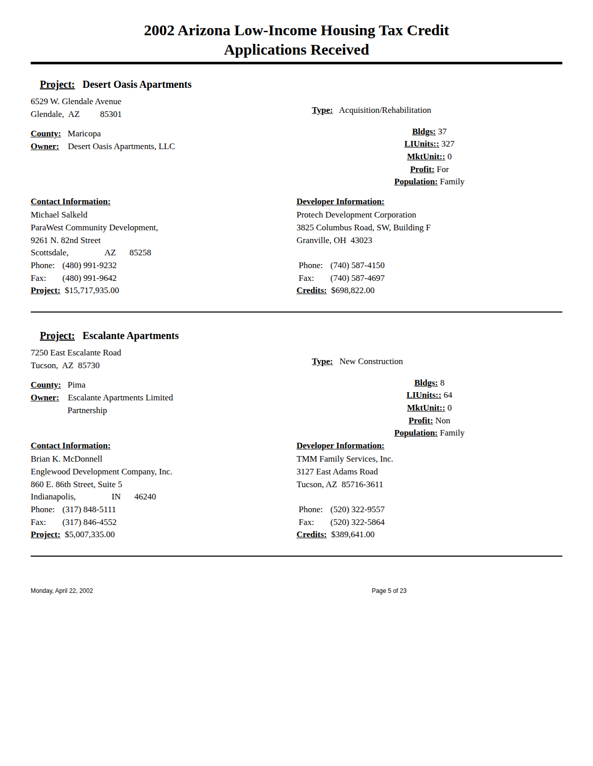2002 Arizona Low-Income Housing Tax Credit
Applications Received
Project: Desert Oasis Apartments
| 6529 W. Glendale Avenue Glendale, AZ 85301 County: Maricopa Owner: Desert Oasis Apartments, LLC | Type: Acquisition/Rehabilitation Bldgs: 37 LIUnits:: 327 MktUnit:: 0 Profit: For Population: Family |
| Contact Information: Michael Salkeld ParaWest Community Development, 9261 N. 82nd Street Scottsdale, AZ 85258 Phone: (480) 991-9232 Fax: (480) 991-9642 | Developer Information: Protech Development Corporation 3825 Columbus Road, SW, Building F Granville, OH 43023 Phone: (740) 587-4150 Fax: (740) 587-4697 |
| Project: $15,717,935.00 | Credits: $698,822.00 |
Project: Escalante Apartments
| 7250 East Escalante Road Tucson, AZ 85730 County: Pima Owner: Escalante Apartments Limited Partnership | Type: New Construction Bldgs: 8 LIUnits:: 64 MktUnit:: 0 Profit: Non Population: Family |
| Contact Information: Brian K. McDonnell Englewood Development Company, Inc. 860 E. 86th Street, Suite 5 Indianapolis, IN 46240 Phone: (317) 848-5111 Fax: (317) 846-4552 | Developer Information: TMM Family Services, Inc. 3127 East Adams Road Tucson, AZ 85716-3611 Phone: (520) 322-9557 Fax: (520) 322-5864 |
| Project: $5,007,335.00 | Credits: $389,641.00 |
| Monday, April 22, 2002 | Page 5 of 23 |